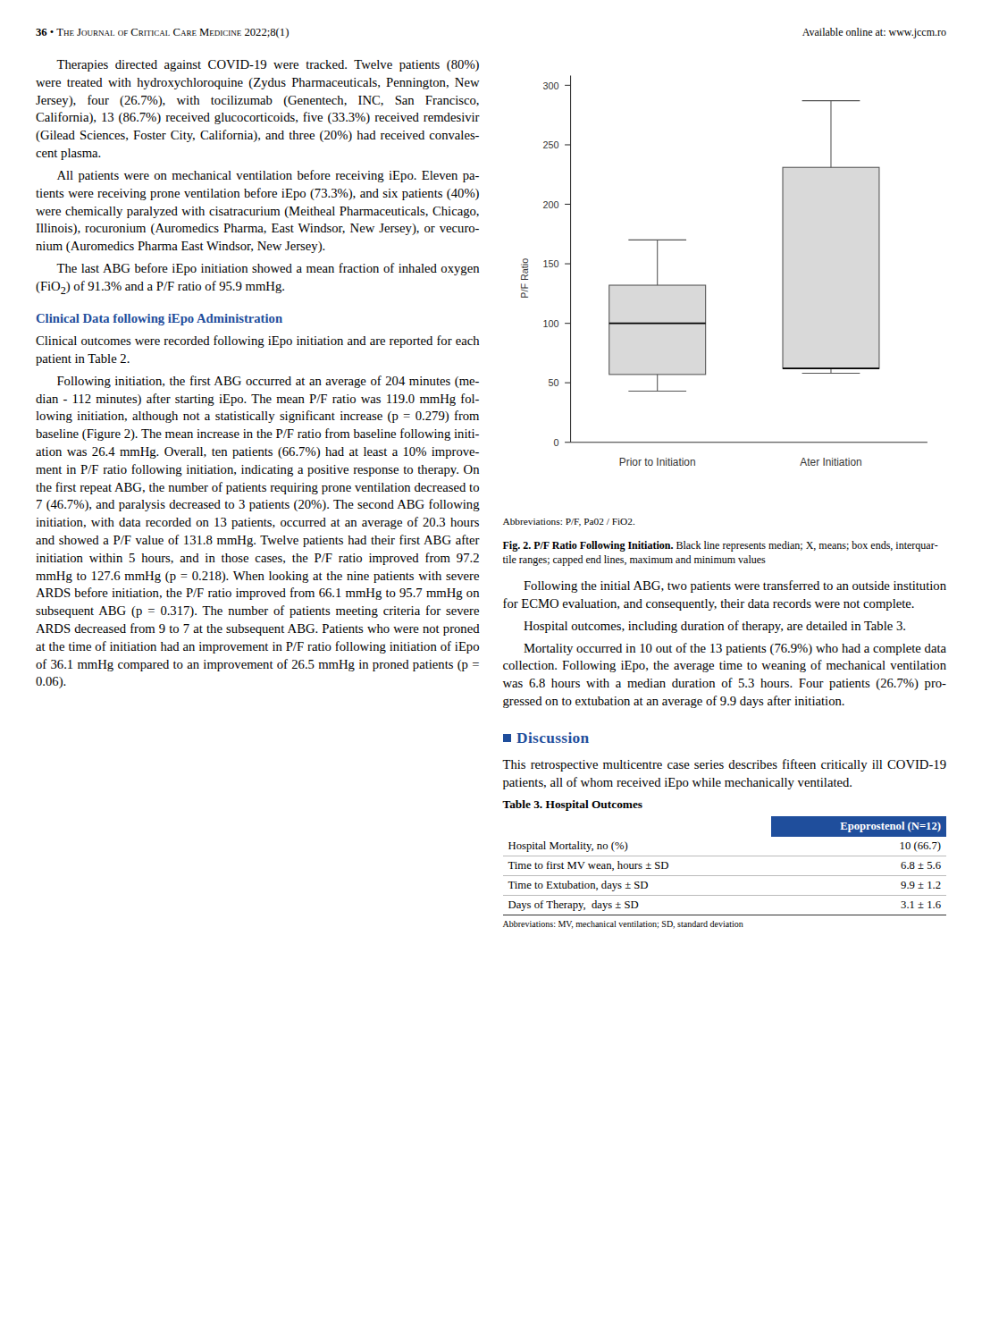36 • The Journal of Critical Care Medicine 2022;8(1)
Available online at: www.jccm.ro
Therapies directed against COVID-19 were tracked. Twelve patients (80%) were treated with hydroxychloroquine (Zydus Pharmaceuticals, Pennington, New Jersey), four (26.7%), with tocilizumab (Genentech, INC, San Francisco, California), 13 (86.7%) received glucocorticoids, five (33.3%) received remdesivir (Gilead Sciences, Foster City, California), and three (20%) had received convalescent plasma.
All patients were on mechanical ventilation before receiving iEpo. Eleven patients were receiving prone ventilation before iEpo (73.3%), and six patients (40%) were chemically paralyzed with cisatracurium (Meitheal Pharmaceuticals, Chicago, Illinois), rocuronium (Auromedics Pharma, East Windsor, New Jersey), or vecuronium (Auromedics Pharma East Windsor, New Jersey).
The last ABG before iEpo initiation showed a mean fraction of inhaled oxygen (FiO2) of 91.3% and a P/F ratio of 95.9 mmHg.
Clinical Data following iEpo Administration
Clinical outcomes were recorded following iEpo initiation and are reported for each patient in Table 2.
Following initiation, the first ABG occurred at an average of 204 minutes (median - 112 minutes) after starting iEpo. The mean P/F ratio was 119.0 mmHg following initiation, although not a statistically significant increase (p = 0.279) from baseline (Figure 2). The mean increase in the P/F ratio from baseline following initiation was 26.4 mmHg. Overall, ten patients (66.7%) had at least a 10% improvement in P/F ratio following initiation, indicating a positive response to therapy. On the first repeat ABG, the number of patients requiring prone ventilation decreased to 7 (46.7%), and paralysis decreased to 3 patients (20%). The second ABG following initiation, with data recorded on 13 patients, occurred at an average of 20.3 hours and showed a P/F value of 131.8 mmHg. Twelve patients had their first ABG after initiation within 5 hours, and in those cases, the P/F ratio improved from 97.2 mmHg to 127.6 mmHg (p = 0.218). When looking at the nine patients with severe ARDS before initiation, the P/F ratio improved from 66.1 mmHg to 95.7 mmHg on subsequent ABG (p = 0.317). The number of patients meeting criteria for severe ARDS decreased from 9 to 7 at the subsequent ABG. Patients who were not proned at the time of initiation had an improvement in P/F ratio following initiation of iEpo of 36.1 mmHg compared to an improvement of 26.5 mmHg in proned patients (p = 0.06).
0 50 100 150 200 250 300 P/F Ratio Prior to Initiation Ater Initiation
Abbreviations: P/F, Pa02 / FiO2.
Fig. 2. P/F Ratio Following Initiation. Black line represents median; X, means; box ends, interquartile ranges; capped end lines, maximum and minimum values
Following the initial ABG, two patients were transferred to an outside institution for ECMO evaluation, and consequently, their data records were not complete.
Hospital outcomes, including duration of therapy, are detailed in Table 3.
Mortality occurred in 10 out of the 13 patients (76.9%) who had a complete data collection. Following iEpo, the average time to weaning of mechanical ventilation was 6.8 hours with a median duration of 5.3 hours. Four patients (26.7%) progressed on to extubation at an average of 9.9 days after initiation.
Discussion
This retrospective multicentre case series describes fifteen critically ill COVID-19 patients, all of whom received iEpo while mechanically ventilated.
Table 3. Hospital Outcomes
| | Epoprostenol (N=12) |
| --- | --- |
| Hospital Mortality, no (%) | 10 (66.7) |
| Time to first MV wean, hours ± SD | 6.8 ± 5.6 |
| Time to Extubation, days ± SD | 9.9 ± 1.2 |
| Days of Therapy, days ± SD | 3.1 ± 1.6 |
Abbreviations: MV, mechanical ventilation; SD, standard deviation